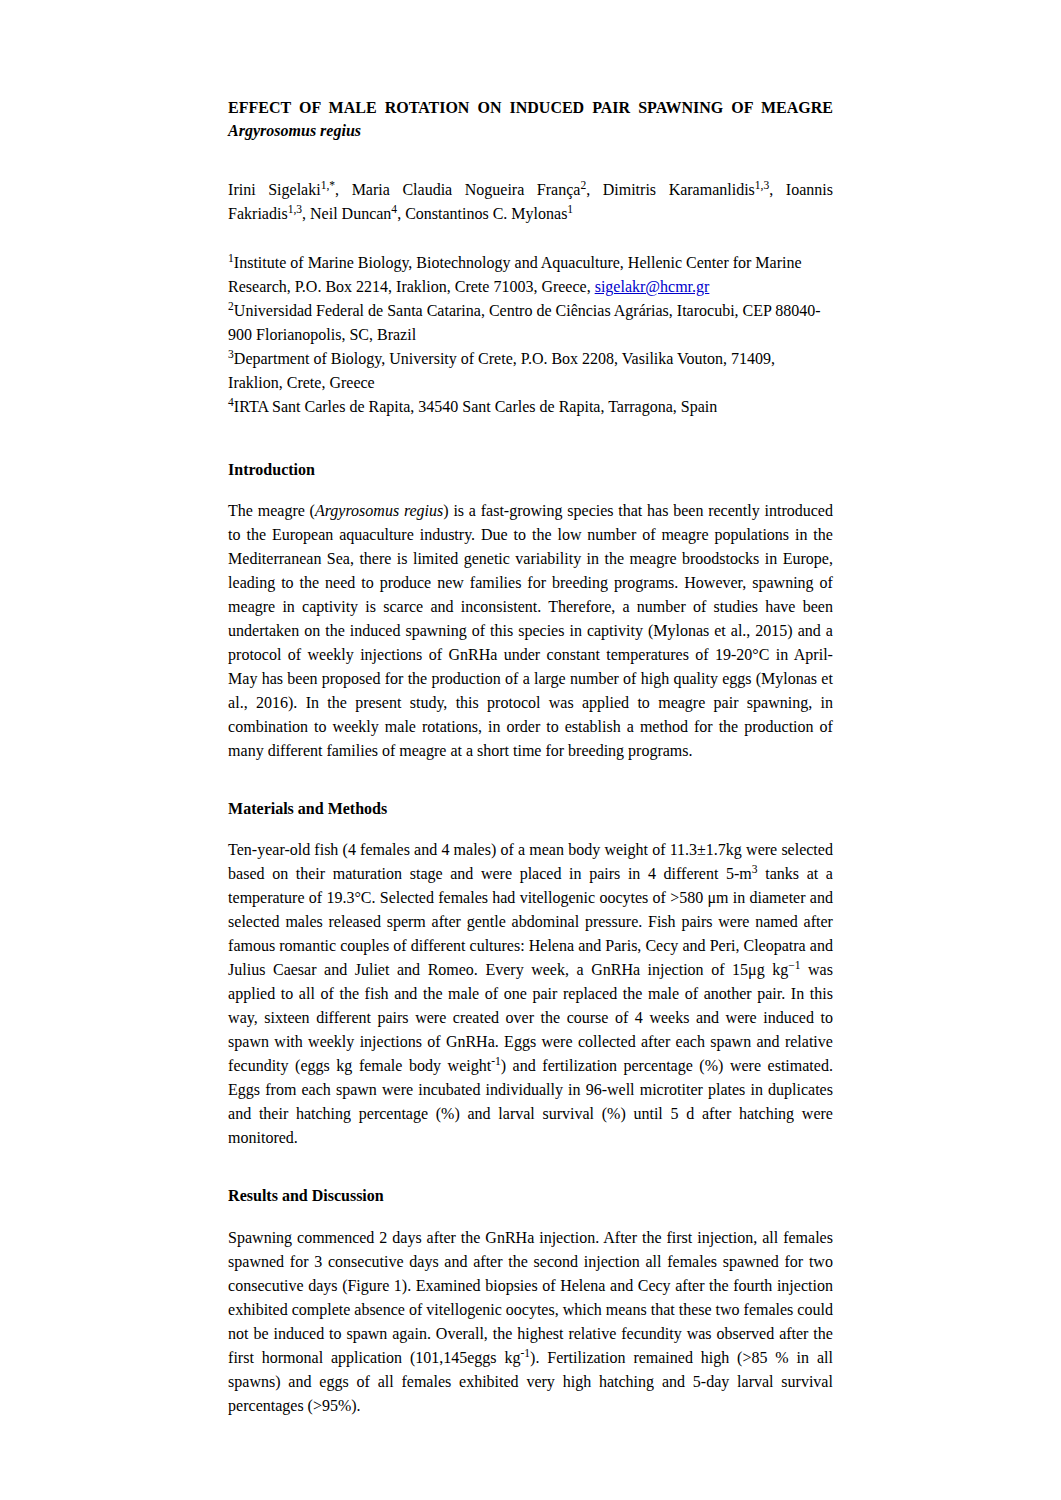Effect of Male Rotation on Induced Pair Spawning of Meagre Argyrosomus regius
Irini Sigelaki1,*, Maria Claudia Nogueira França2, Dimitris Karamanlidis1,3, Ioannis Fakriadis1,3, Neil Duncan4, Constantinos C. Mylonas1
1Institute of Marine Biology, Biotechnology and Aquaculture, Hellenic Center for Marine Research, P.O. Box 2214, Iraklion, Crete 71003, Greece, sigelakr@hcmr.gr
2Universidad Federal de Santa Catarina, Centro de Ciências Agrárias, Itarocubi, CEP 88040-900 Florianopolis, SC, Brazil
3Department of Biology, University of Crete, P.O. Box 2208, Vasilika Vouton, 71409, Iraklion, Crete, Greece
4IRTA Sant Carles de Rapita, 34540 Sant Carles de Rapita, Tarragona, Spain
Introduction
The meagre (Argyrosomus regius) is a fast-growing species that has been recently introduced to the European aquaculture industry. Due to the low number of meagre populations in the Mediterranean Sea, there is limited genetic variability in the meagre broodstocks in Europe, leading to the need to produce new families for breeding programs. However, spawning of meagre in captivity is scarce and inconsistent. Therefore, a number of studies have been undertaken on the induced spawning of this species in captivity (Mylonas et al., 2015) and a protocol of weekly injections of GnRHa under constant temperatures of 19-20°C in April-May has been proposed for the production of a large number of high quality eggs (Mylonas et al., 2016). In the present study, this protocol was applied to meagre pair spawning, in combination to weekly male rotations, in order to establish a method for the production of many different families of meagre at a short time for breeding programs.
Materials and Methods
Ten-year-old fish (4 females and 4 males) of a mean body weight of 11.3±1.7kg were selected based on their maturation stage and were placed in pairs in 4 different 5-m3 tanks at a temperature of 19.3°C. Selected females had vitellogenic oocytes of >580 μm in diameter and selected males released sperm after gentle abdominal pressure. Fish pairs were named after famous romantic couples of different cultures: Helena and Paris, Cecy and Peri, Cleopatra and Julius Caesar and Juliet and Romeo. Every week, a GnRHa injection of 15μg kg−1 was applied to all of the fish and the male of one pair replaced the male of another pair. In this way, sixteen different pairs were created over the course of 4 weeks and were induced to spawn with weekly injections of GnRHa. Eggs were collected after each spawn and relative fecundity (eggs kg female body weight-1) and fertilization percentage (%) were estimated. Eggs from each spawn were incubated individually in 96-well microtiter plates in duplicates and their hatching percentage (%) and larval survival (%) until 5 d after hatching were monitored.
Results and Discussion
Spawning commenced 2 days after the GnRHa injection. After the first injection, all females spawned for 3 consecutive days and after the second injection all females spawned for two consecutive days (Figure 1). Examined biopsies of Helena and Cecy after the fourth injection exhibited complete absence of vitellogenic oocytes, which means that these two females could not be induced to spawn again. Overall, the highest relative fecundity was observed after the first hormonal application (101,145eggs kg-1). Fertilization remained high (>85 % in all spawns) and eggs of all females exhibited very high hatching and 5-day larval survival percentages (>95%).